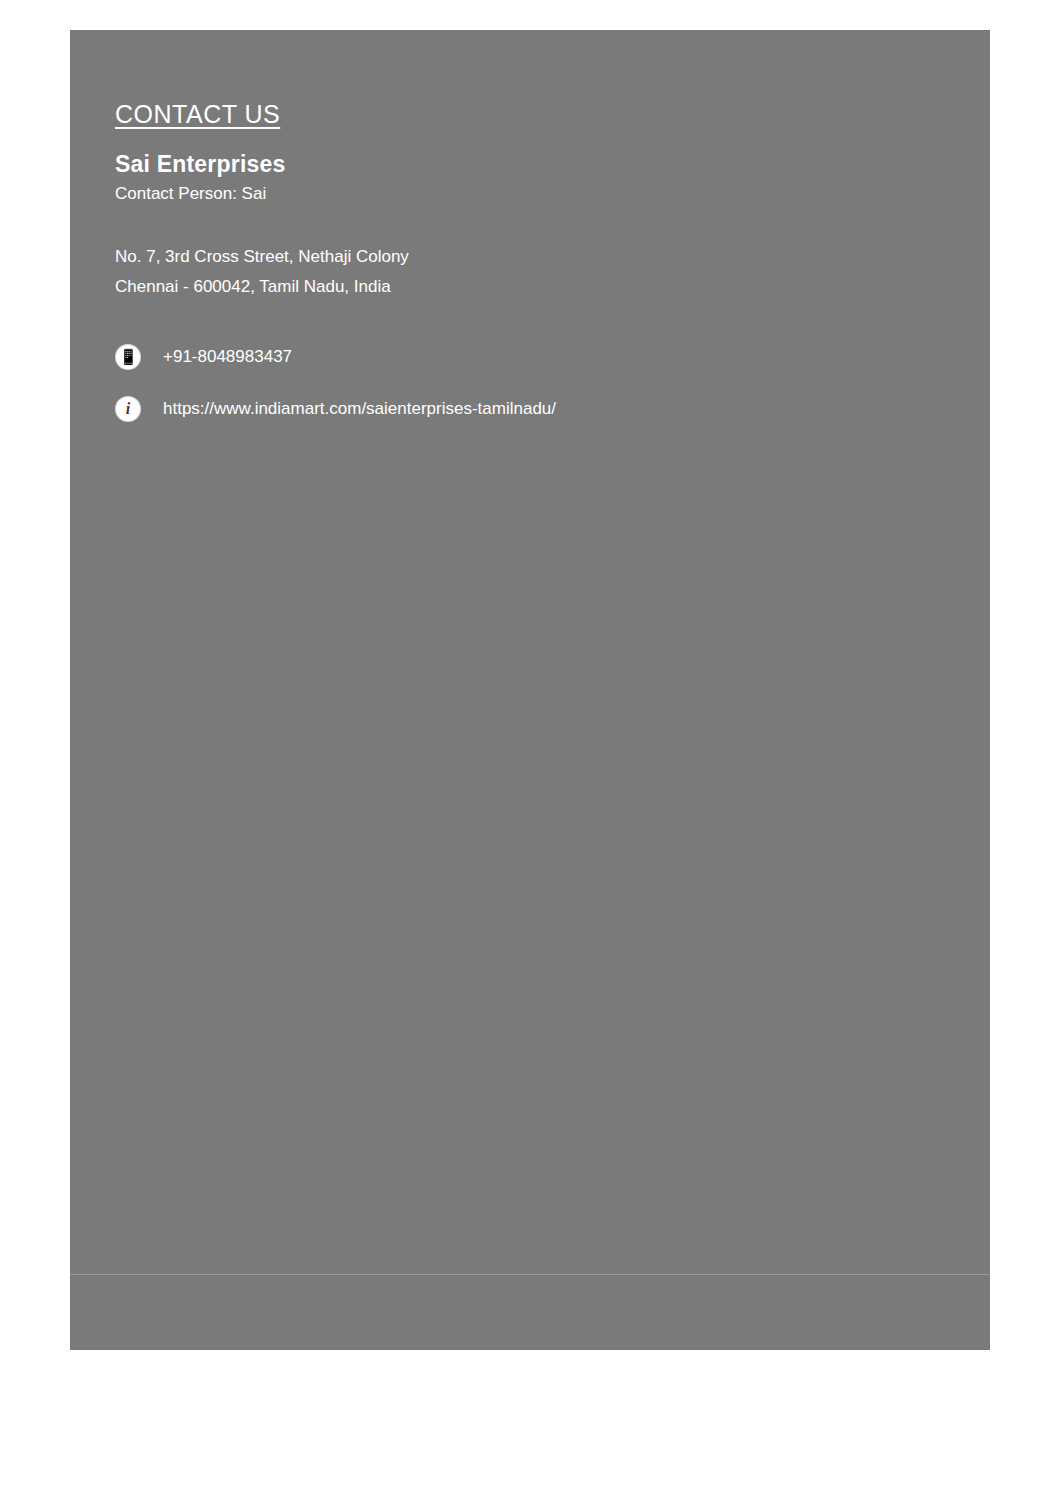CONTACT US
Sai Enterprises
Contact Person: Sai
No. 7, 3rd Cross Street, Nethaji Colony
Chennai - 600042, Tamil Nadu, India
📱 +91-8048983437
i https://www.indiamart.com/saienterprises-tamilnadu/